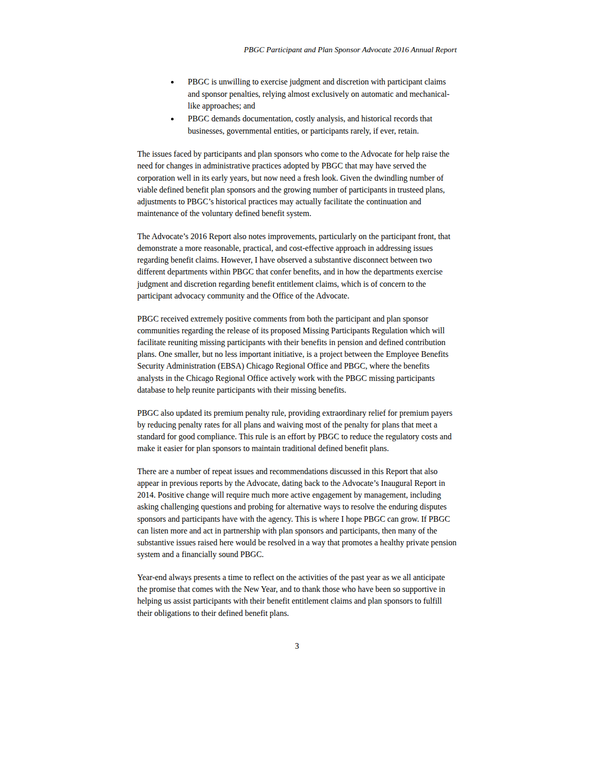PBGC Participant and Plan Sponsor Advocate 2016 Annual Report
PBGC is unwilling to exercise judgment and discretion with participant claims and sponsor penalties, relying almost exclusively on automatic and mechanical-like approaches; and
PBGC demands documentation, costly analysis, and historical records that businesses, governmental entities, or participants rarely, if ever, retain.
The issues faced by participants and plan sponsors who come to the Advocate for help raise the need for changes in administrative practices adopted by PBGC that may have served the corporation well in its early years, but now need a fresh look. Given the dwindling number of viable defined benefit plan sponsors and the growing number of participants in trusteed plans, adjustments to PBGC’s historical practices may actually facilitate the continuation and maintenance of the voluntary defined benefit system.
The Advocate’s 2016 Report also notes improvements, particularly on the participant front, that demonstrate a more reasonable, practical, and cost-effective approach in addressing issues regarding benefit claims. However, I have observed a substantive disconnect between two different departments within PBGC that confer benefits, and in how the departments exercise judgment and discretion regarding benefit entitlement claims, which is of concern to the participant advocacy community and the Office of the Advocate.
PBGC received extremely positive comments from both the participant and plan sponsor communities regarding the release of its proposed Missing Participants Regulation which will facilitate reuniting missing participants with their benefits in pension and defined contribution plans. One smaller, but no less important initiative, is a project between the Employee Benefits Security Administration (EBSA) Chicago Regional Office and PBGC, where the benefits analysts in the Chicago Regional Office actively work with the PBGC missing participants database to help reunite participants with their missing benefits.
PBGC also updated its premium penalty rule, providing extraordinary relief for premium payers by reducing penalty rates for all plans and waiving most of the penalty for plans that meet a standard for good compliance. This rule is an effort by PBGC to reduce the regulatory costs and make it easier for plan sponsors to maintain traditional defined benefit plans.
There are a number of repeat issues and recommendations discussed in this Report that also appear in previous reports by the Advocate, dating back to the Advocate’s Inaugural Report in 2014. Positive change will require much more active engagement by management, including asking challenging questions and probing for alternative ways to resolve the enduring disputes sponsors and participants have with the agency. This is where I hope PBGC can grow. If PBGC can listen more and act in partnership with plan sponsors and participants, then many of the substantive issues raised here would be resolved in a way that promotes a healthy private pension system and a financially sound PBGC.
Year-end always presents a time to reflect on the activities of the past year as we all anticipate the promise that comes with the New Year, and to thank those who have been so supportive in helping us assist participants with their benefit entitlement claims and plan sponsors to fulfill their obligations to their defined benefit plans.
3